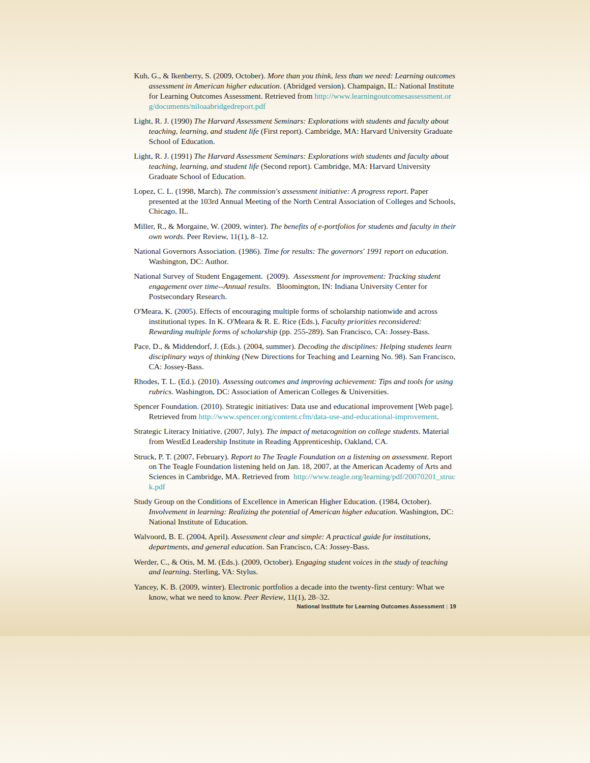Kuh, G., & Ikenberry, S. (2009, October). More than you think, less than we need: Learning outcomes assessment in American higher education. (Abridged version). Champaign, IL: National Institute for Learning Outcomes Assessment. Retrieved from http://www.learningoutcomesassessment.org/documents/niloaabridgedreport.pdf
Light, R. J. (1990) The Harvard Assessment Seminars: Explorations with students and faculty about teaching, learning, and student life (First report). Cambridge, MA: Harvard University Graduate School of Education.
Light, R. J. (1991) The Harvard Assessment Seminars: Explorations with students and faculty about teaching, learning, and student life (Second report). Cambridge, MA: Harvard University Graduate School of Education.
Lopez, C. L. (1998, March). The commission's assessment initiative: A progress report. Paper presented at the 103rd Annual Meeting of the North Central Association of Colleges and Schools, Chicago, IL.
Miller, R., & Morgaine, W. (2009, winter). The benefits of e-portfolios for students and faculty in their own words. Peer Review, 11(1), 8–12.
National Governors Association. (1986). Time for results: The governors' 1991 report on education. Washington, DC: Author.
National Survey of Student Engagement. (2009). Assessment for improvement: Tracking student engagement over time--Annual results. Bloomington, IN: Indiana University Center for Postsecondary Research.
O'Meara, K. (2005). Effects of encouraging multiple forms of scholarship nationwide and across institutional types. In K. O'Meara & R. E. Rice (Eds.), Faculty priorities reconsidered: Rewarding multiple forms of scholarship (pp. 255-289). San Francisco, CA: Jossey-Bass.
Pace, D., & Middendorf, J. (Eds.). (2004, summer). Decoding the disciplines: Helping students learn disciplinary ways of thinking (New Directions for Teaching and Learning No. 98). San Francisco, CA: Jossey-Bass.
Rhodes, T. L. (Ed.). (2010). Assessing outcomes and improving achievement: Tips and tools for using rubrics. Washington, DC: Association of American Colleges & Universities.
Spencer Foundation. (2010). Strategic initiatives: Data use and educational improvement [Web page]. Retrieved from http://www.spencer.org/content.cfm/data-use-and-educational-improvement.
Strategic Literacy Initiative. (2007, July). The impact of metacognition on college students. Material from WestEd Leadership Institute in Reading Apprenticeship, Oakland, CA.
Struck, P. T. (2007, February). Report to The Teagle Foundation on a listening on assessment. Report on The Teagle Foundation listening held on Jan. 18, 2007, at the American Academy of Arts and Sciences in Cambridge, MA. Retrieved from http://www.teagle.org/learning/pdf/20070201_struck.pdf
Study Group on the Conditions of Excellence in American Higher Education. (1984, October). Involvement in learning: Realizing the potential of American higher education. Washington, DC: National Institute of Education.
Walvoord, B. E. (2004, April). Assessment clear and simple: A practical guide for institutions, departments, and general education. San Francisco, CA: Jossey-Bass.
Werder, C., & Otis, M. M. (Eds.). (2009, October). Engaging student voices in the study of teaching and learning. Sterling, VA: Stylus.
Yancey, K. B. (2009, winter). Electronic portfolios a decade into the twenty-first century: What we know, what we need to know. Peer Review, 11(1), 28–32.
National Institute for Learning Outcomes Assessment|19